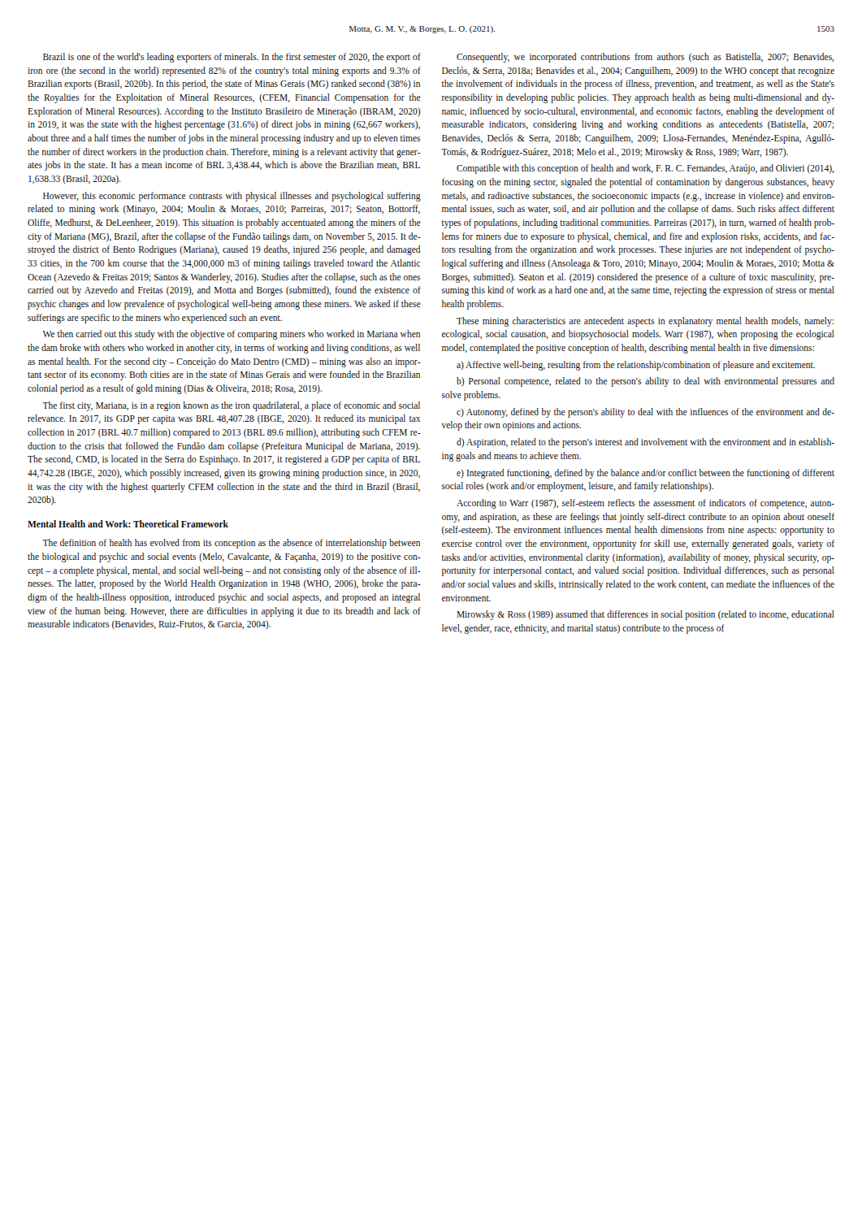Motta, G. M. V., & Borges, L. O. (2021). 1503
Brazil is one of the world's leading exporters of minerals. In the first semester of 2020, the export of iron ore (the second in the world) represented 82% of the country's total mining exports and 9.3% of Brazilian exports (Brasil, 2020b). In this period, the state of Minas Gerais (MG) ranked second (38%) in the Royalties for the Exploitation of Mineral Resources, (CFEM, Financial Compensation for the Exploration of Mineral Resources). According to the Instituto Brasileiro de Mineração (IBRAM, 2020) in 2019, it was the state with the highest percentage (31.6%) of direct jobs in mining (62,667 workers), about three and a half times the number of jobs in the mineral processing industry and up to eleven times the number of direct workers in the production chain. Therefore, mining is a relevant activity that generates jobs in the state. It has a mean income of BRL 3,438.44, which is above the Brazilian mean, BRL 1,638.33 (Brasil, 2020a).
However, this economic performance contrasts with physical illnesses and psychological suffering related to mining work (Minayo, 2004; Moulin & Moraes, 2010; Parreiras, 2017; Seaton, Bottorff, Oliffe, Medhurst, & DeLeenheer, 2019). This situation is probably accentuated among the miners of the city of Mariana (MG), Brazil, after the collapse of the Fundão tailings dam, on November 5, 2015. It destroyed the district of Bento Rodrigues (Mariana), caused 19 deaths, injured 256 people, and damaged 33 cities, in the 700 km course that the 34,000,000 m3 of mining tailings traveled toward the Atlantic Ocean (Azevedo & Freitas 2019; Santos & Wanderley, 2016). Studies after the collapse, such as the ones carried out by Azevedo and Freitas (2019), and Motta and Borges (submitted), found the existence of psychic changes and low prevalence of psychological well-being among these miners. We asked if these sufferings are specific to the miners who experienced such an event.
We then carried out this study with the objective of comparing miners who worked in Mariana when the dam broke with others who worked in another city, in terms of working and living conditions, as well as mental health. For the second city – Conceição do Mato Dentro (CMD) – mining was also an important sector of its economy. Both cities are in the state of Minas Gerais and were founded in the Brazilian colonial period as a result of gold mining (Dias & Oliveira, 2018; Rosa, 2019).
The first city, Mariana, is in a region known as the iron quadrilateral, a place of economic and social relevance. In 2017, its GDP per capita was BRL 48,407.28 (IBGE, 2020). It reduced its municipal tax collection in 2017 (BRL 40.7 million) compared to 2013 (BRL 89.6 million), attributing such CFEM reduction to the crisis that followed the Fundão dam collapse (Prefeitura Municipal de Mariana, 2019). The second, CMD, is located in the Serra do Espinhaço. In 2017, it registered a GDP per capita of BRL 44,742.28 (IBGE, 2020), which possibly increased, given its growing mining production since, in 2020, it was the city with the highest quarterly CFEM collection in the state and the third in Brazil (Brasil, 2020b).
Mental Health and Work: Theoretical Framework
The definition of health has evolved from its conception as the absence of interrelationship between the biological and psychic and social events (Melo, Cavalcante, & Façanha, 2019) to the positive concept – a complete physical, mental, and social well-being – and not consisting only of the absence of illnesses. The latter, proposed by the World Health Organization in 1948 (WHO, 2006), broke the paradigm of the health-illness opposition, introduced psychic and social aspects, and proposed an integral view of the human being. However, there are difficulties in applying it due to its breadth and lack of measurable indicators (Benavides, Ruiz-Frutos, & Garcia, 2004).
Consequently, we incorporated contributions from authors (such as Batistella, 2007; Benavides, Declós, & Serra, 2018a; Benavides et al., 2004; Canguilhem, 2009) to the WHO concept that recognize the involvement of individuals in the process of illness, prevention, and treatment, as well as the State's responsibility in developing public policies. They approach health as being multi-dimensional and dynamic, influenced by socio-cultural, environmental, and economic factors, enabling the development of measurable indicators, considering living and working conditions as antecedents (Batistella, 2007; Benavides, Declós & Serra, 2018b; Canguilhem, 2009; Llosa-Fernandes, Menéndez-Espina, Agulló-Tomás, & Rodríguez-Suárez, 2018; Melo et al., 2019; Mirowsky & Ross, 1989; Warr, 1987).
Compatible with this conception of health and work, F. R. C. Fernandes, Araújo, and Olivieri (2014), focusing on the mining sector, signaled the potential of contamination by dangerous substances, heavy metals, and radioactive substances, the socioeconomic impacts (e.g., increase in violence) and environmental issues, such as water, soil, and air pollution and the collapse of dams. Such risks affect different types of populations, including traditional communities. Parreiras (2017), in turn, warned of health problems for miners due to exposure to physical, chemical, and fire and explosion risks, accidents, and factors resulting from the organization and work processes. These injuries are not independent of psychological suffering and illness (Ansoleaga & Toro, 2010; Minayo, 2004; Moulin & Moraes, 2010; Motta & Borges, submitted). Seaton et al. (2019) considered the presence of a culture of toxic masculinity, presuming this kind of work as a hard one and, at the same time, rejecting the expression of stress or mental health problems.
These mining characteristics are antecedent aspects in explanatory mental health models, namely: ecological, social causation, and biopsychosocial models. Warr (1987), when proposing the ecological model, contemplated the positive conception of health, describing mental health in five dimensions:
a) Affective well-being, resulting from the relationship/combination of pleasure and excitement.
b) Personal competence, related to the person's ability to deal with environmental pressures and solve problems.
c) Autonomy, defined by the person's ability to deal with the influences of the environment and develop their own opinions and actions.
d) Aspiration, related to the person's interest and involvement with the environment and in establishing goals and means to achieve them.
e) Integrated functioning, defined by the balance and/or conflict between the functioning of different social roles (work and/or employment, leisure, and family relationships).
According to Warr (1987), self-esteem reflects the assessment of indicators of competence, autonomy, and aspiration, as these are feelings that jointly self-direct contribute to an opinion about oneself (self-esteem). The environment influences mental health dimensions from nine aspects: opportunity to exercise control over the environment, opportunity for skill use, externally generated goals, variety of tasks and/or activities, environmental clarity (information), availability of money, physical security, opportunity for interpersonal contact, and valued social position. Individual differences, such as personal and/or social values and skills, intrinsically related to the work content, can mediate the influences of the environment.
Mirowsky & Ross (1989) assumed that differences in social position (related to income, educational level, gender, race, ethnicity, and marital status) contribute to the process of